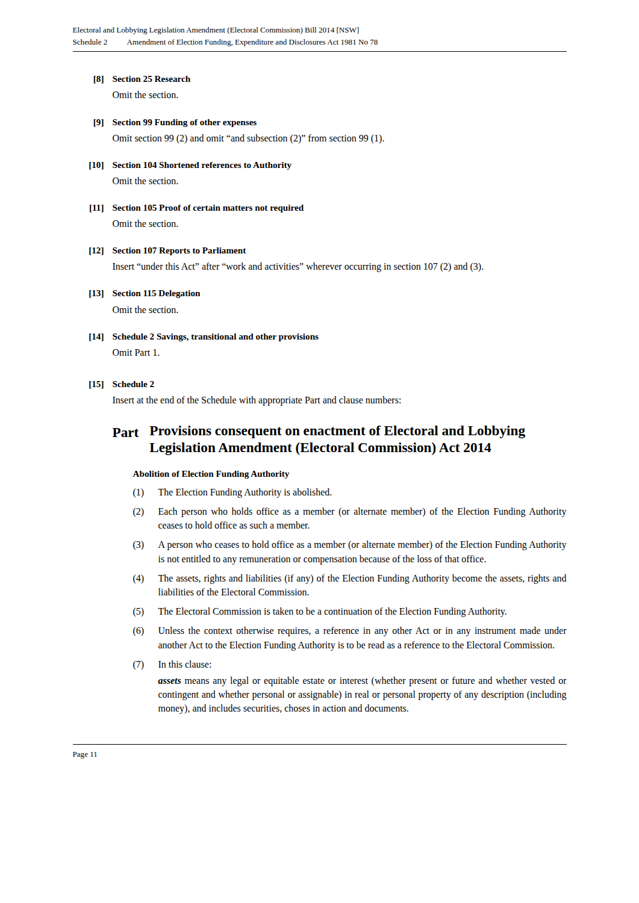Electoral and Lobbying Legislation Amendment (Electoral Commission) Bill 2014 [NSW] Schedule 2 Amendment of Election Funding, Expenditure and Disclosures Act 1981 No 78
[8] Section 25 Research
Omit the section.
[9] Section 99 Funding of other expenses
Omit section 99 (2) and omit “and subsection (2)” from section 99 (1).
[10] Section 104 Shortened references to Authority
Omit the section.
[11] Section 105 Proof of certain matters not required
Omit the section.
[12] Section 107 Reports to Parliament
Insert “under this Act” after “work and activities” wherever occurring in section 107 (2) and (3).
[13] Section 115 Delegation
Omit the section.
[14] Schedule 2 Savings, transitional and other provisions
Omit Part 1.
[15] Schedule 2
Insert at the end of the Schedule with appropriate Part and clause numbers:
Part
Provisions consequent on enactment of Electoral and Lobbying Legislation Amendment (Electoral Commission) Act 2014
Abolition of Election Funding Authority
(1) The Election Funding Authority is abolished.
(2) Each person who holds office as a member (or alternate member) of the Election Funding Authority ceases to hold office as such a member.
(3) A person who ceases to hold office as a member (or alternate member) of the Election Funding Authority is not entitled to any remuneration or compensation because of the loss of that office.
(4) The assets, rights and liabilities (if any) of the Election Funding Authority become the assets, rights and liabilities of the Electoral Commission.
(5) The Electoral Commission is taken to be a continuation of the Election Funding Authority.
(6) Unless the context otherwise requires, a reference in any other Act or in any instrument made under another Act to the Election Funding Authority is to be read as a reference to the Electoral Commission.
(7) In this clause:
assets means any legal or equitable estate or interest (whether present or future and whether vested or contingent and whether personal or assignable) in real or personal property of any description (including money), and includes securities, choses in action and documents.
Page 11